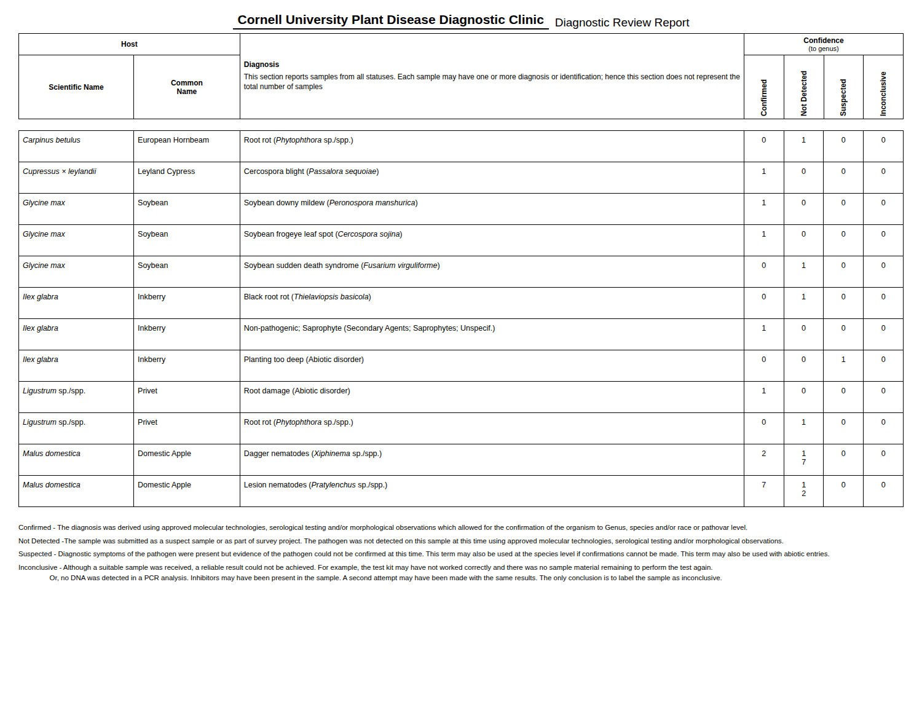Cornell University Plant Disease Diagnostic Clinic
Diagnostic Review Report
| Host | Diagnosis This section reports samples from all statuses. Each sample may have one or more diagnosis or identification; hence this section does not represent the total number of samples | Confidence (to genus) |
| Scientific Name | Common Name | Confirmed | Not Detected | Suspected | Inconclusive |
| Carpinus betulus | European Hornbeam | Root rot ( Phytophthora sp./spp.) | 0 | 1 | 0 | 0 |
| Cupressus × leylandii | Leyland Cypress | Cercospora blight ( Passalora sequoiae ) | 1 | 0 | 0 | 0 |
| Glycine max | Soybean | Soybean downy mildew ( Peronospora manshurica ) | 1 | 0 | 0 | 0 |
| Glycine max | Soybean | Soybean frogeye leaf spot ( Cercospora sojina ) | 1 | 0 | 0 | 0 |
| Glycine max | Soybean | Soybean sudden death syndrome ( Fusarium virguliforme ) | 0 | 1 | 0 | 0 |
| Ilex glabra | Inkberry | Black root rot ( Thielaviopsis basicola ) | 0 | 1 | 0 | 0 |
| Ilex glabra | Inkberry | Non-pathogenic; Saprophyte (Secondary Agents; Saprophytes; Unspecif.) | 1 | 0 | 0 | 0 |
| Ilex glabra | Inkberry | Planting too deep (Abiotic disorder) | 0 | 0 | 1 | 0 |
| Ligustrum sp./spp. | Privet | Root damage (Abiotic disorder) | 1 | 0 | 0 | 0 |
| Ligustrum sp./spp. | Privet | Root rot ( Phytophthora sp./spp.) | 0 | 1 | 0 | 0 |
| Malus domestica | Domestic Apple | Dagger nematodes ( Xiphinema sp./spp.) | 2 | 17 | 0 | 0 |
| Malus domestica | Domestic Apple | Lesion nematodes ( Pratylenchus sp./spp.) | 7 | 12 | 0 | 0 |
Confirmed - The diagnosis was derived using approved molecular technologies, serological testing and/or morphological observations which allowed for the confirmation of the organism to Genus, species and/or race or pathovar level.
Not Detected -The sample was submitted as a suspect sample or as part of survey project. The pathogen was not detected on this sample at this time using approved molecular technologies, serological testing and/or morphological observations.
Suspected - Diagnostic symptoms of the pathogen were present but evidence of the pathogen could not be confirmed at this time. This term may also be used at the species level if confirmations cannot be made. This term may also be used with abiotic entries.
Inconclusive - Although a suitable sample was received, a reliable result could not be achieved. For example, the test kit may have not worked correctly and there was no sample material remaining to perform the test again.
Or, no DNA was detected in a PCR analysis. Inhibitors may have been present in the sample. A second attempt may have been made with the same results. The only conclusion is to label the sample as inconclusive.